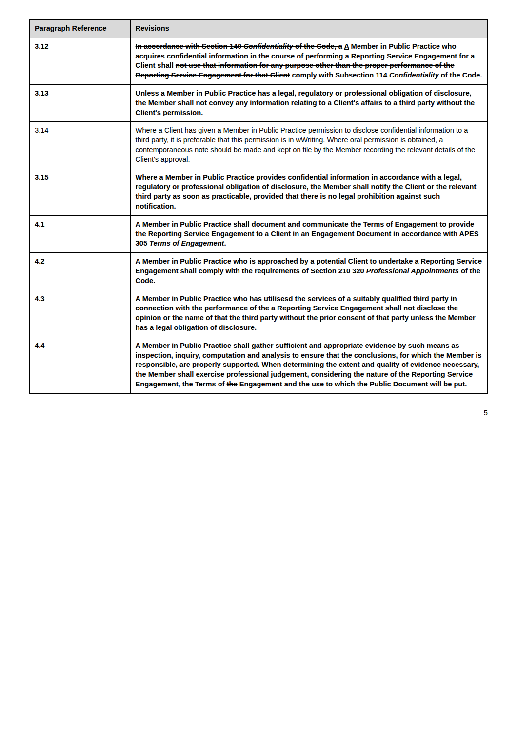| Paragraph Reference | Revisions |
| --- | --- |
| 3.12 | In accordance with Section 140 Confidentiality of the Code, a A Member in Public Practice who acquires confidential information in the course of performing a Reporting Service Engagement for a Client shall not use that information for any purpose other than the proper performance of the Reporting Service Engagement for that Client comply with Subsection 114 Confidentiality of the Code . |
| 3.13 | Unless a Member in Public Practice has a legal , regulatory or professional obligation of disclosure, the Member shall not convey any information relating to a Client's affairs to a third party without the Client's permission. |
| 3.14 | Where a Client has given a Member in Public Practice permission to disclose confidential information to a third party, it is preferable that this permission is in w W riting. Where oral permission is obtained, a contemporaneous note should be made and kept on file by the Member recording the relevant details of the Client's approval. |
| 3.15 | Where a Member in Public Practice provides confidential information in accordance with a legal , regulatory or professional obligation of disclosure, the Member shall notify the Client or the relevant third party as soon as practicable, provided that there is no legal prohibition against such notification. |
| 4.1 | A Member in Public Practice shall document and communicate the Terms of Engagement to provide the Reporting Service Engagement to a Client in an Engagement Document in accordance with APES 305 Terms of Engagement . |
| 4.2 | A Member in Public Practice who is approached by a potential Client to undertake a Reporting Service Engagement shall comply with the requirements of Section 210 320 Professional Appointment s of the Code. |
| 4.3 | A Member in Public Practice who has utilise s d the services of a suitably qualified third party in connection with the performance of the a Reporting Service Engagement shall not disclose the opinion or the name of that the third party without the prior consent of that party unless the Member has a legal obligation of disclosure. |
| 4.4 | A Member in Public Practice shall gather sufficient and appropriate evidence by such means as inspection, inquiry, computation and analysis to ensure that the conclusions, for which the Member is responsible, are properly supported. When determining the extent and quality of evidence necessary, the Member shall exercise professional judgement, considering the nature of the Reporting Service Engagement, the Terms of the Engagement and the use to which the Public Document will be put. |
5